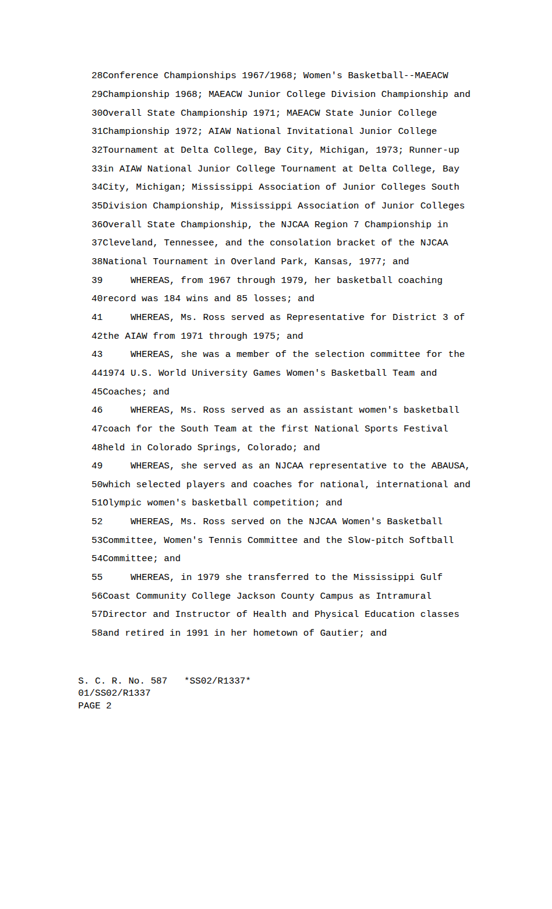| 28 | Conference Championships 1967/1968; Women's Basketball--MAEACW |
| 29 | Championship 1968; MAEACW Junior College Division Championship and |
| 30 | Overall State Championship 1971; MAEACW State Junior College |
| 31 | Championship 1972; AIAW National Invitational Junior College |
| 32 | Tournament at Delta College, Bay City, Michigan, 1973; Runner-up |
| 33 | in AIAW National Junior College Tournament at Delta College, Bay |
| 34 | City, Michigan; Mississippi Association of Junior Colleges South |
| 35 | Division Championship, Mississippi Association of Junior Colleges |
| 36 | Overall State Championship, the NJCAA Region 7 Championship in |
| 37 | Cleveland, Tennessee, and the consolation bracket of the NJCAA |
| 38 | National Tournament in Overland Park, Kansas, 1977; and |
| 39 | WHEREAS, from 1967 through 1979, her basketball coaching |
| 40 | record was 184 wins and 85 losses; and |
| 41 | WHEREAS, Ms. Ross served as Representative for District 3 of |
| 42 | the AIAW from 1971 through 1975; and |
| 43 | WHEREAS, she was a member of the selection committee for the |
| 44 | 1974 U.S. World University Games Women's Basketball Team and |
| 45 | Coaches; and |
| 46 | WHEREAS, Ms. Ross served as an assistant women's basketball |
| 47 | coach for the South Team at the first National Sports Festival |
| 48 | held in Colorado Springs, Colorado; and |
| 49 | WHEREAS, she served as an NJCAA representative to the ABAUSA, |
| 50 | which selected players and coaches for national, international and |
| 51 | Olympic women's basketball competition; and |
| 52 | WHEREAS, Ms. Ross served on the NJCAA Women's Basketball |
| 53 | Committee, Women's Tennis Committee and the Slow-pitch Softball |
| 54 | Committee; and |
| 55 | WHEREAS, in 1979 she transferred to the Mississippi Gulf |
| 56 | Coast Community College Jackson County Campus as Intramural |
| 57 | Director and Instructor of Health and Physical Education classes |
| 58 | and retired in 1991 in her hometown of Gautier; and |
S. C. R. No. 587 *SS02/R1337* 01/SS02/R1337 PAGE 2